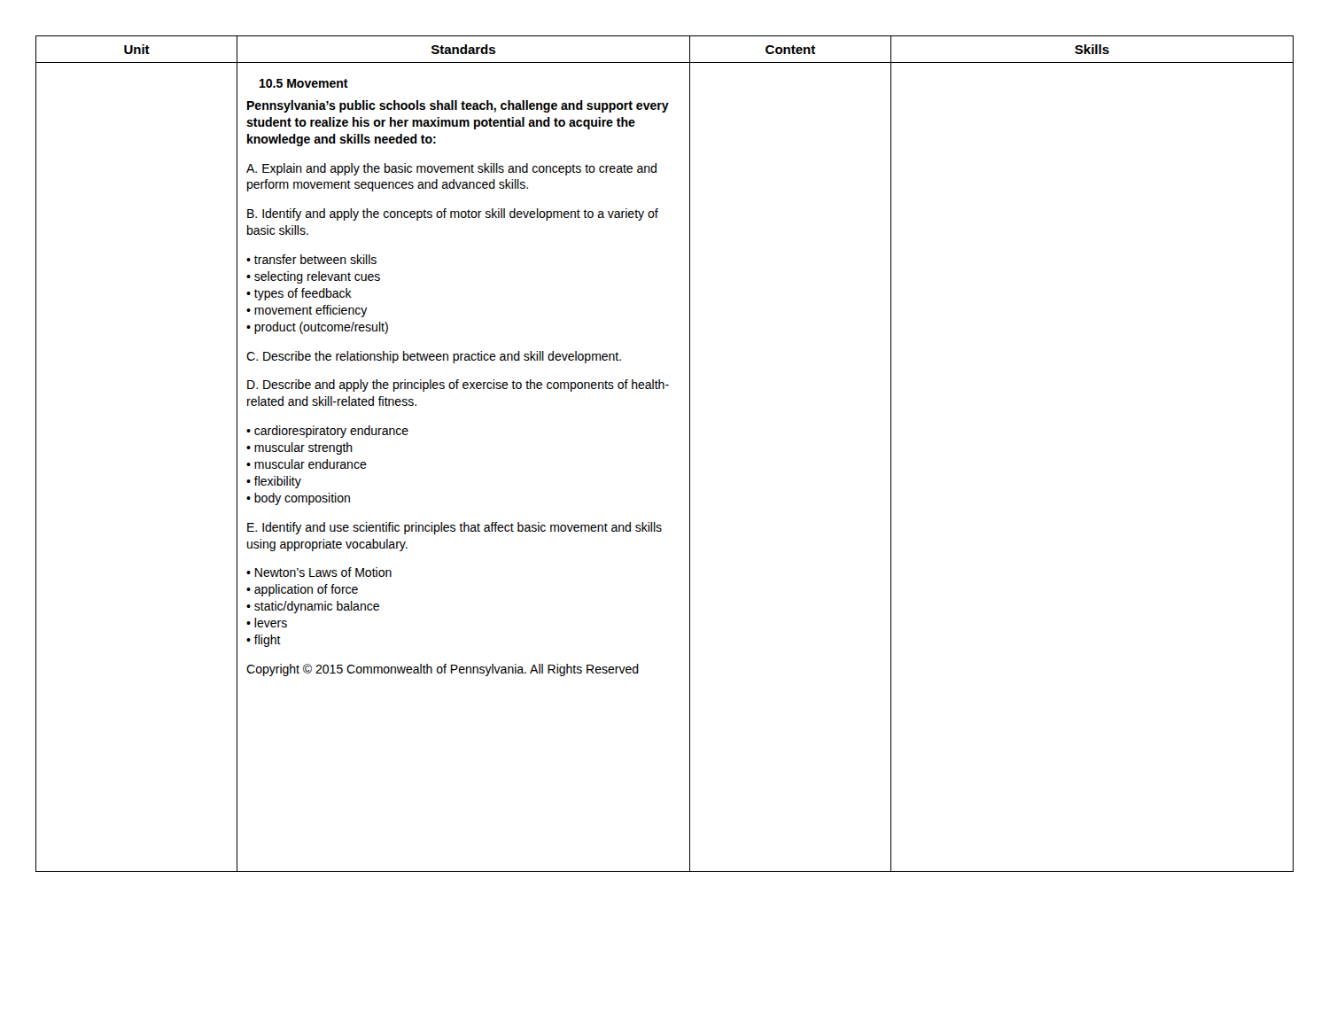| Unit | Standards | Content | Skills |
| --- | --- | --- | --- |
| | 10.5 Movement Pennsylvania’s public schools shall teach, challenge and support every student to realize his or her maximum potential and to acquire the knowledge and skills needed to: A. Explain and apply the basic movement skills and concepts to create and perform movement sequences and advanced skills. B. Identify and apply the concepts of motor skill development to a variety of basic skills. transfer between skills selecting relevant cues types of feedback movement efficiency product (outcome/result) C. Describe the relationship between practice and skill development. D. Describe and apply the principles of exercise to the components of health-related and skill-related fitness. cardiorespiratory endurance muscular strength muscular endurance flexibility body composition E. Identify and use scientific principles that affect basic movement and skills using appropriate vocabulary. Newton’s Laws of Motion application of force static/dynamic balance levers flight Copyright © 2015 Commonwealth of Pennsylvania. All Rights Reserved | | |